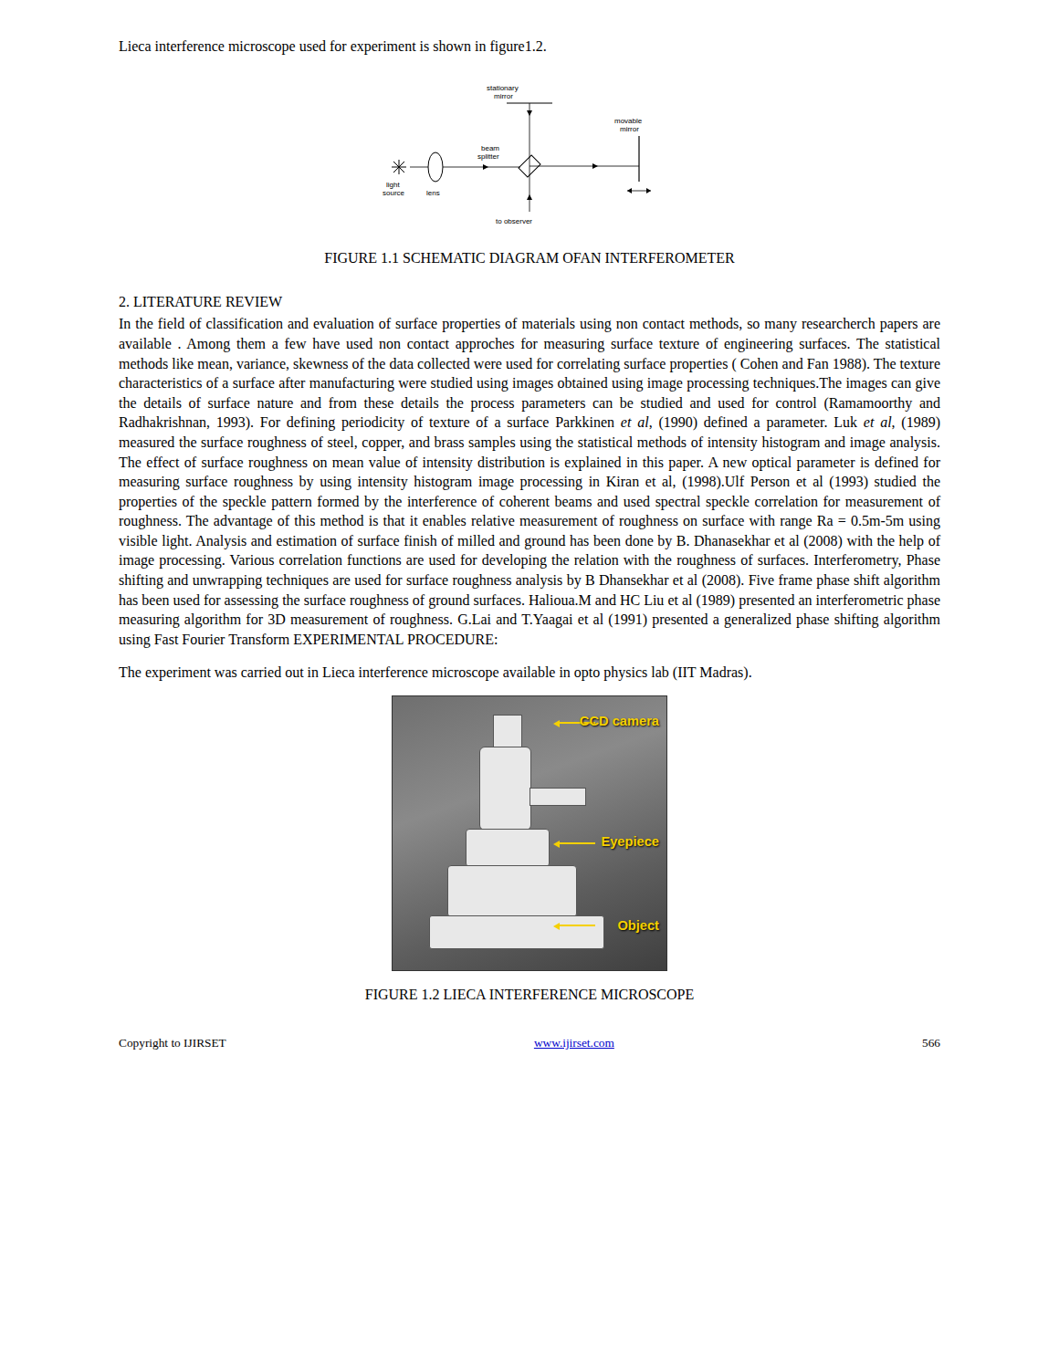Lieca interference microscope used for experiment is shown in figure1.2.
stationary mirror movable mirror beam splitter light source lens to observer
FIGURE 1.1 SCHEMATIC DIAGRAM OFAN INTERFEROMETER
2. LITERATURE REVIEW
In the field of classification and evaluation of surface properties of materials using non contact methods, so many researcherch papers are available . Among them a few have used non contact approches for measuring surface texture of engineering surfaces. The statistical methods like mean, variance, skewness of the data collected were used for correlating surface properties ( Cohen and Fan 1988). The texture characteristics of a surface after manufacturing were studied using images obtained using image processing techniques.The images can give the details of surface nature and from these details the process parameters can be studied and used for control (Ramamoorthy and Radhakrishnan, 1993). For defining periodicity of texture of a surface Parkkinen et al, (1990) defined a parameter. Luk et al, (1989) measured the surface roughness of steel, copper, and brass samples using the statistical methods of intensity histogram and image analysis. The effect of surface roughness on mean value of intensity distribution is explained in this paper. A new optical parameter is defined for measuring surface roughness by using intensity histogram image processing in Kiran et al, (1998).Ulf Person et al (1993) studied the properties of the speckle pattern formed by the interference of coherent beams and used spectral speckle correlation for measurement of roughness. The advantage of this method is that it enables relative measurement of roughness on surface with range Ra = 0.5m-5m using visible light. Analysis and estimation of surface finish of milled and ground has been done by B. Dhanasekhar et al (2008) with the help of image processing. Various correlation functions are used for developing the relation with the roughness of surfaces. Interferometry, Phase shifting and unwrapping techniques are used for surface roughness analysis by B Dhansekhar et al (2008). Five frame phase shift algorithm has been used for assessing the surface roughness of ground surfaces. Halioua.M and HC Liu et al (1989) presented an interferometric phase measuring algorithm for 3D measurement of roughness. G.Lai and T.Yaagai et al (1991) presented a generalized phase shifting algorithm using Fast Fourier Transform EXPERIMENTAL PROCEDURE:
The experiment was carried out in Lieca interference microscope available in opto physics lab (IIT Madras).
CCD camera
Eyepiece
Object
FIGURE 1.2 LIECA INTERFERENCE MICROSCOPE
Copyright to IJIRSET www.ijirset.com 566